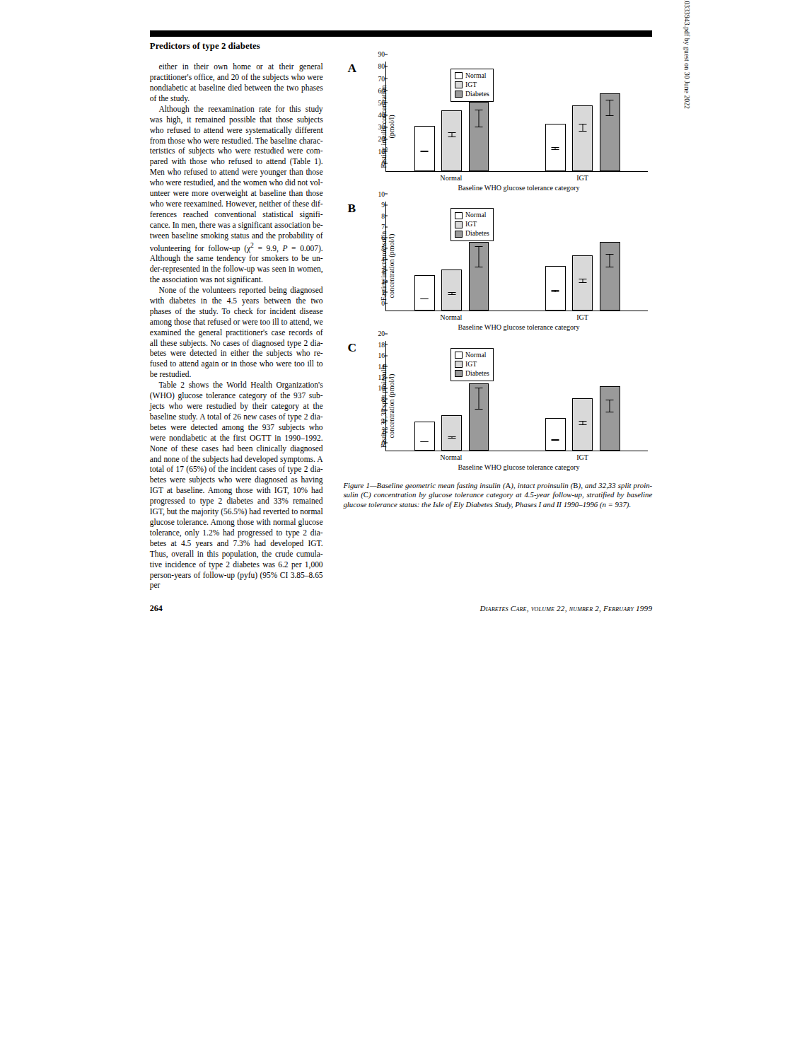Predictors of type 2 diabetes
either in their own home or at their general practitioner's office, and 20 of the subjects who were nondiabetic at baseline died between the two phases of the study.
Although the reexamination rate for this study was high, it remained possible that those subjects who refused to attend were systematically different from those who were restudied. The baseline characteristics of subjects who were restudied were compared with those who refused to attend (Table 1). Men who refused to attend were younger than those who were restudied, and the women who did not volunteer were more overweight at baseline than those who were reexamined. However, neither of these differences reached conventional statistical significance. In men, there was a significant association between baseline smoking status and the probability of volunteering for follow-up (χ2 = 9.9, P = 0.007). Although the same tendency for smokers to be under-represented in the follow-up was seen in women, the association was not significant.
None of the volunteers reported being diagnosed with diabetes in the 4.5 years between the two phases of the study. To check for incident disease among those that refused or were too ill to attend, we examined the general practitioner's case records of all these subjects. No cases of diagnosed type 2 diabetes were detected in either the subjects who refused to attend again or in those who were too ill to be restudied.
Table 2 shows the World Health Organization's (WHO) glucose tolerance category of the 937 subjects who were restudied by their category at the baseline study. A total of 26 new cases of type 2 diabetes were detected among the 937 subjects who were nondiabetic at the first OGTT in 1990–1992. None of these cases had been clinically diagnosed and none of the subjects had developed symptoms. A total of 17 (65%) of the incident cases of type 2 diabetes were subjects who were diagnosed as having IGT at baseline. Among those with IGT, 10% had progressed to type 2 diabetes and 33% remained IGT, but the majority (56.5%) had reverted to normal glucose tolerance. Among those with normal glucose tolerance, only 1.2% had progressed to type 2 diabetes at 4.5 years and 7.3% had developed IGT. Thus, overall in this population, the crude cumulative incidence of type 2 diabetes was 6.2 per 1,000 person-years of follow-up (pyfu) (95% CI 3.85–8.65 per
A
Fasting insulin concentration
(pmol/l)
Normal
IGT
Diabetes
90
80
70
60
50
40
30
20
10
0
Normal
IGT
Baseline WHO glucose tolerance category
B
Fasting intact proinsulin
concentration (pmol/l)
Normal
IGT
Diabetes
10
9
8
7
6
5
4
3
2
1
0
Normal
IGT
Baseline WHO glucose tolerance category
C
Fasting 32,33 split proinsulin
concentration (pmol/l)
Normal
IGT
Diabetes
20
18
16
14
12
10
8
6
4
2
0
Normal
IGT
Baseline WHO glucose tolerance category
Figure 1—Baseline geometric mean fasting insulin (A), intact proinsulin (B), and 32,33 split proinsulin (C) concentration by glucose tolerance category at 4.5-year follow-up, stratified by baseline glucose tolerance status: the Isle of Ely Diabetes Study, Phases I and II 1990–1996 (n = 937).
264
Diabetes Care, volume 22, number 2, February 1999
Downloaded from http://diabetesjournals.org/care/article-pdf/22/2/262/448740/10333943.pdf by guest on 30 June 2022